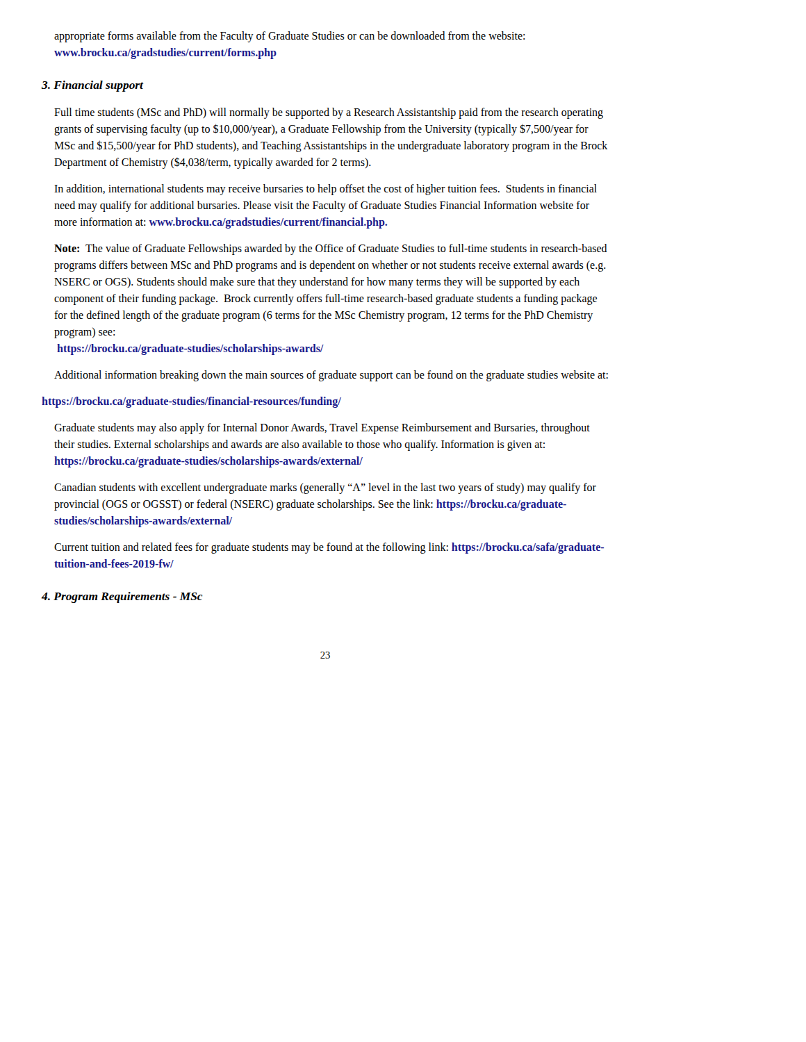appropriate forms available from the Faculty of Graduate Studies or can be downloaded from the website: www.brocku.ca/gradstudies/current/forms.php
3. Financial support
Full time students (MSc and PhD) will normally be supported by a Research Assistantship paid from the research operating grants of supervising faculty (up to $10,000/year), a Graduate Fellowship from the University (typically $7,500/year for MSc and $15,500/year for PhD students), and Teaching Assistantships in the undergraduate laboratory program in the Brock Department of Chemistry ($4,038/term, typically awarded for 2 terms).
In addition, international students may receive bursaries to help offset the cost of higher tuition fees. Students in financial need may qualify for additional bursaries. Please visit the Faculty of Graduate Studies Financial Information website for more information at: www.brocku.ca/gradstudies/current/financial.php.
Note: The value of Graduate Fellowships awarded by the Office of Graduate Studies to full-time students in research-based programs differs between MSc and PhD programs and is dependent on whether or not students receive external awards (e.g. NSERC or OGS). Students should make sure that they understand for how many terms they will be supported by each component of their funding package. Brock currently offers full-time research-based graduate students a funding package for the defined length of the graduate program (6 terms for the MSc Chemistry program, 12 terms for the PhD Chemistry program) see:
https://brocku.ca/graduate-studies/scholarships-awards/
Additional information breaking down the main sources of graduate support can be found on the graduate studies website at:
https://brocku.ca/graduate-studies/financial-resources/funding/
Graduate students may also apply for Internal Donor Awards, Travel Expense Reimbursement and Bursaries, throughout their studies. External scholarships and awards are also available to those who qualify. Information is given at: https://brocku.ca/graduate-studies/scholarships-awards/external/
Canadian students with excellent undergraduate marks (generally “A” level in the last two years of study) may qualify for provincial (OGS or OGSST) or federal (NSERC) graduate scholarships. See the link: https://brocku.ca/graduate-studies/scholarships-awards/external/
Current tuition and related fees for graduate students may be found at the following link: https://brocku.ca/safa/graduate-tuition-and-fees-2019-fw/
4. Program Requirements - MSc
23